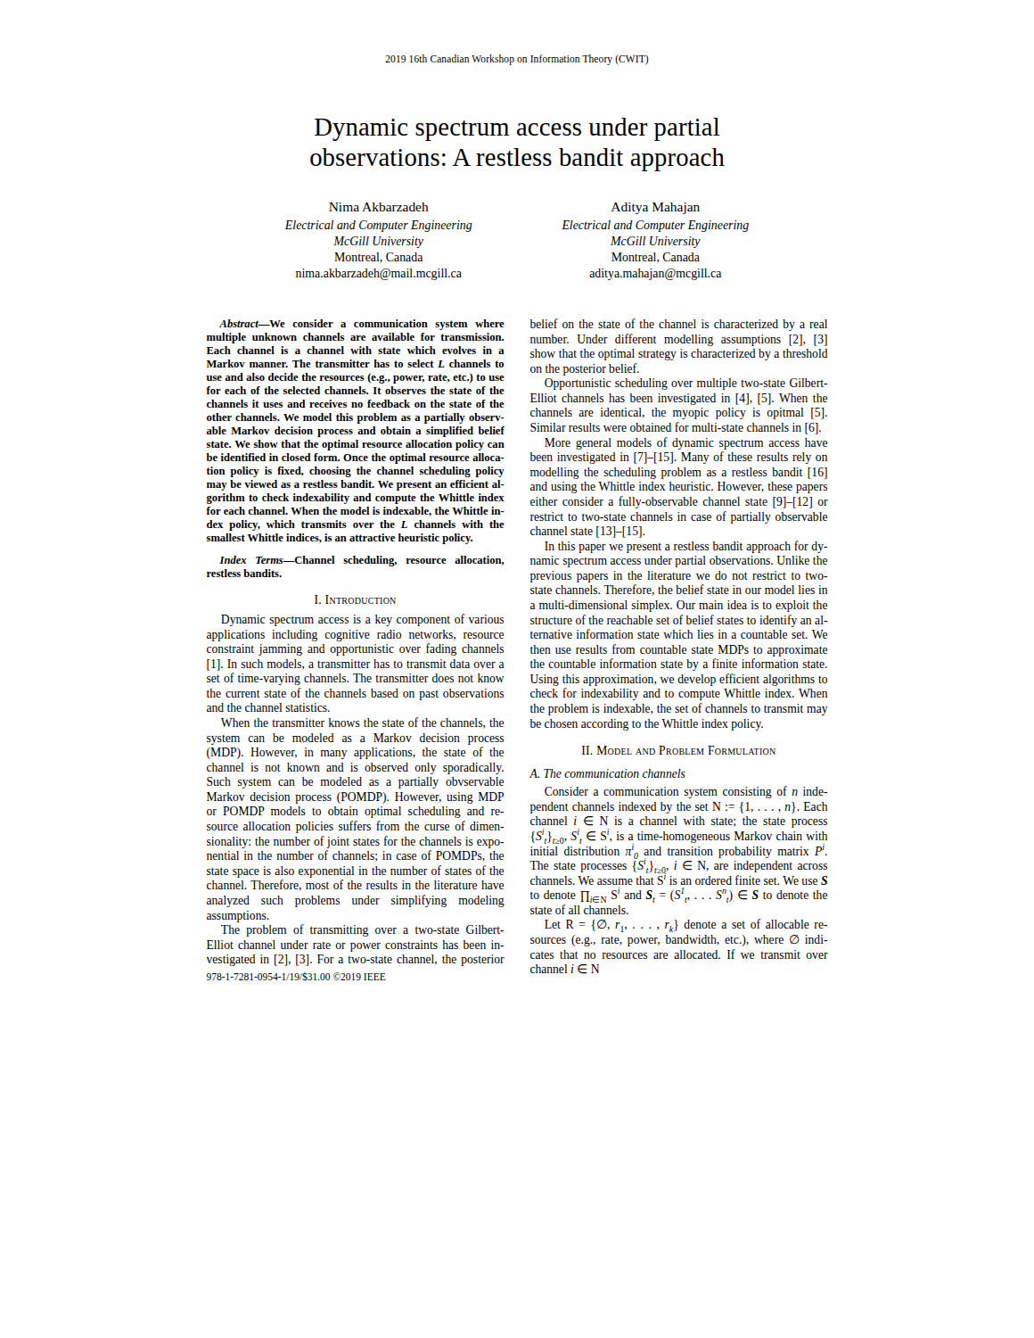2019 16th Canadian Workshop on Information Theory (CWIT)
Dynamic spectrum access under partial
observations: A restless bandit approach
Nima Akbarzadeh
Electrical and Computer Engineering
McGill University
Montreal, Canada
nima.akbarzadeh@mail.mcgill.ca
Aditya Mahajan
Electrical and Computer Engineering
McGill University
Montreal, Canada
aditya.mahajan@mcgill.ca
Abstract—We consider a communication system where multiple unknown channels are available for transmission. Each channel is a channel with state which evolves in a Markov manner. The transmitter has to select L channels to use and also decide the resources (e.g., power, rate, etc.) to use for each of the selected channels. It observes the state of the channels it uses and receives no feedback on the state of the other channels. We model this problem as a partially observable Markov decision process and obtain a simplified belief state. We show that the optimal resource allocation policy can be identified in closed form. Once the optimal resource allocation policy is fixed, choosing the channel scheduling policy may be viewed as a restless bandit. We present an efficient algorithm to check indexability and compute the Whittle index for each channel. When the model is indexable, the Whittle index policy, which transmits over the L channels with the smallest Whittle indices, is an attractive heuristic policy.
Index Terms—Channel scheduling, resource allocation, restless bandits.
I. Introduction
Dynamic spectrum access is a key component of various applications including cognitive radio networks, resource constraint jamming and opportunistic over fading channels [1]. In such models, a transmitter has to transmit data over a set of time-varying channels. The transmitter does not know the current state of the channels based on past observations and the channel statistics.
When the transmitter knows the state of the channels, the system can be modeled as a Markov decision process (MDP). However, in many applications, the state of the channel is not known and is observed only sporadically. Such system can be modeled as a partially obvservable Markov decision process (POMDP). However, using MDP or POMDP models to obtain optimal scheduling and resource allocation policies suffers from the curse of dimensionality: the number of joint states for the channels is exponential in the number of channels; in case of POMDPs, the state space is also exponential in the number of states of the channel. Therefore, most of the results in the literature have analyzed such problems under simplifying modeling assumptions.
The problem of transmitting over a two-state Gilbert-Elliot channel under rate or power constraints has been investigated in [2], [3]. For a two-state channel, the posterior belief on the state of the channel is characterized by a real number. Under different modelling assumptions [2], [3] show that the optimal strategy is characterized by a threshold on the posterior belief.
Opportunistic scheduling over multiple two-state Gilbert-Elliot channels has been investigated in [4], [5]. When the channels are identical, the myopic policy is opitmal [5]. Similar results were obtained for multi-state channels in [6].
More general models of dynamic spectrum access have been investigated in [7]–[15]. Many of these results rely on modelling the scheduling problem as a restless bandit [16] and using the Whittle index heuristic. However, these papers either consider a fully-observable channel state [9]–[12] or restrict to two-state channels in case of partially observable channel state [13]–[15].
In this paper we present a restless bandit approach for dynamic spectrum access under partial observations. Unlike the previous papers in the literature we do not restrict to two-state channels. Therefore, the belief state in our model lies in a multi-dimensional simplex. Our main idea is to exploit the structure of the reachable set of belief states to identify an alternative information state which lies in a countable set. We then use results from countable state MDPs to approximate the countable information state by a finite information state. Using this approximation, we develop efficient algorithms to check for indexability and to compute Whittle index. When the problem is indexable, the set of channels to transmit may be chosen according to the Whittle index policy.
II. Model and Problem Formulation
A. The communication channels
Consider a communication system consisting of n independent channels indexed by the set N := {1, . . . , n}. Each channel i ∈ N is a channel with state; the state process {Sit}t≥0, Sit ∈ Si, is a time-homogeneous Markov chain with initial distribution πi0 and transition probability matrix Pi. The state processes {Sit}t≥0, i ∈ N, are independent across channels. We assume that Si is an ordered finite set. We use S to denote ∏i∈N Si and St = (S1t, . . . Snt) ∈ S to denote the state of all channels.
Let R = {∅, r1, . . . , rk} denote a set of allocable resources (e.g., rate, power, bandwidth, etc.), where ∅ indicates that no resources are allocated. If we transmit over channel i ∈ N
978-1-7281-0954-1/19/$31.00 ©2019 IEEE